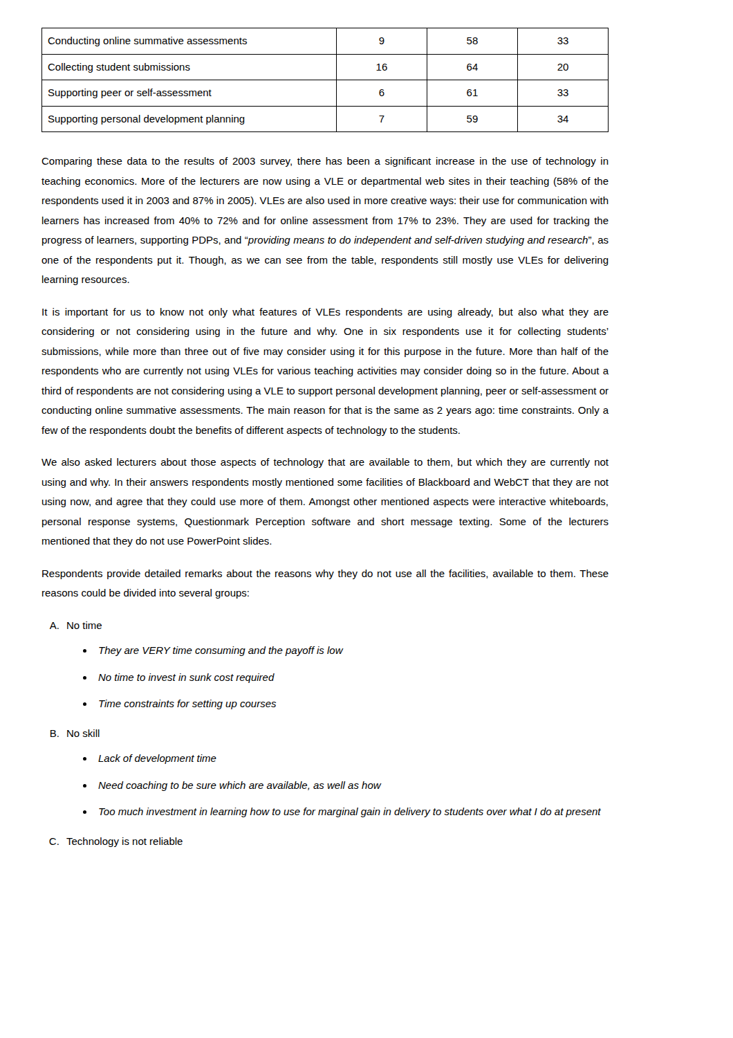| Conducting online summative assessments | 9 | 58 | 33 |
| Collecting student submissions | 16 | 64 | 20 |
| Supporting peer or self-assessment | 6 | 61 | 33 |
| Supporting personal development planning | 7 | 59 | 34 |
Comparing these data to the results of 2003 survey, there has been a significant increase in the use of technology in teaching economics. More of the lecturers are now using a VLE or departmental web sites in their teaching (58% of the respondents used it in 2003 and 87% in 2005). VLEs are also used in more creative ways: their use for communication with learners has increased from 40% to 72% and for online assessment from 17% to 23%. They are used for tracking the progress of learners, supporting PDPs, and “providing means to do independent and self-driven studying and research”, as one of the respondents put it. Though, as we can see from the table, respondents still mostly use VLEs for delivering learning resources.
It is important for us to know not only what features of VLEs respondents are using already, but also what they are considering or not considering using in the future and why. One in six respondents use it for collecting students’ submissions, while more than three out of five may consider using it for this purpose in the future. More than half of the respondents who are currently not using VLEs for various teaching activities may consider doing so in the future. About a third of respondents are not considering using a VLE to support personal development planning, peer or self-assessment or conducting online summative assessments. The main reason for that is the same as 2 years ago: time constraints. Only a few of the respondents doubt the benefits of different aspects of technology to the students.
We also asked lecturers about those aspects of technology that are available to them, but which they are currently not using and why. In their answers respondents mostly mentioned some facilities of Blackboard and WebCT that they are not using now, and agree that they could use more of them. Amongst other mentioned aspects were interactive whiteboards, personal response systems, Questionmark Perception software and short message texting. Some of the lecturers mentioned that they do not use PowerPoint slides.
Respondents provide detailed remarks about the reasons why they do not use all the facilities, available to them. These reasons could be divided into several groups:
No time
They are VERY time consuming and the payoff is low
No time to invest in sunk cost required
Time constraints for setting up courses
No skill
Lack of development time
Need coaching to be sure which are available, as well as how
Too much investment in learning how to use for marginal gain in delivery to students over what I do at present
Technology is not reliable